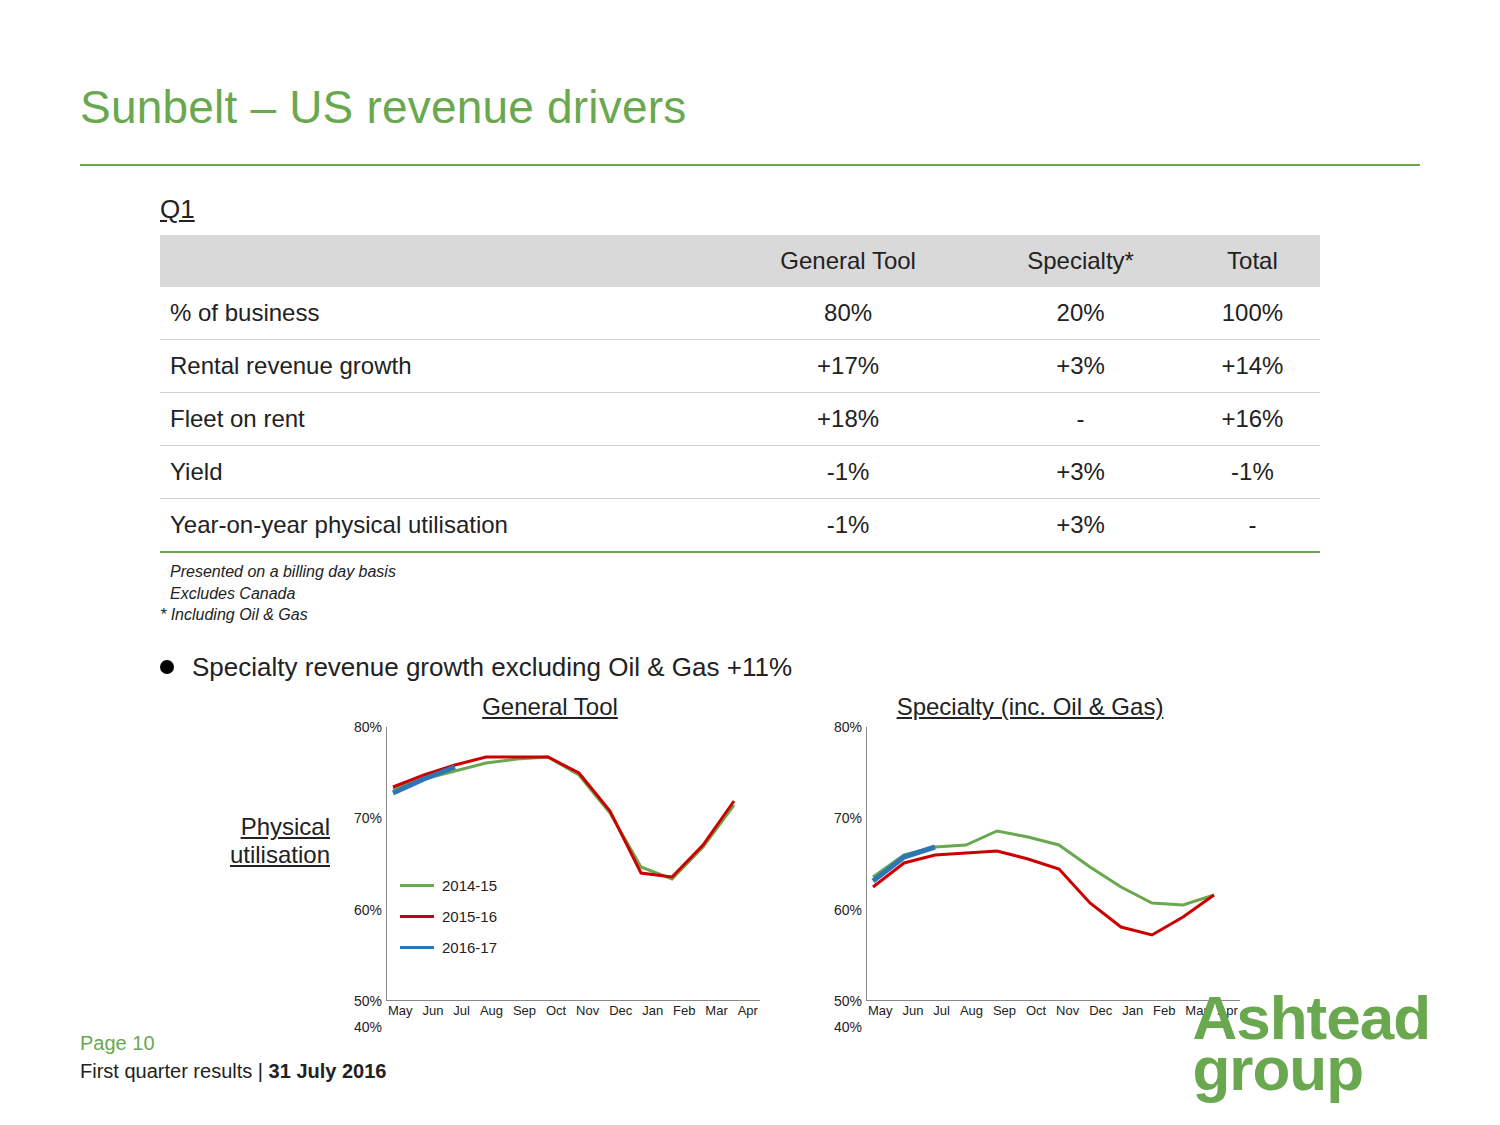Sunbelt – US revenue drivers
Q1
| | General Tool | Specialty* | Total |
| --- | --- | --- | --- |
| % of business | 80% | 20% | 100% |
| Rental revenue growth | +17% | +3% | +14% |
| Fleet on rent | +18% | - | +16% |
| Yield | -1% | +3% | -1% |
| Year-on-year physical utilisation | -1% | +3% | - |
Presented on a billing day basis
Excludes Canada
* Including Oil & Gas
Specialty revenue growth excluding Oil & Gas +11%
Physical utilisation
General Tool
80% 70% 60% 50% 40%
May Jun Jul Aug Sep Oct Nov Dec Jan Feb Mar Apr
2014-15
2015-16
2016-17
Specialty (inc. Oil & Gas)
80% 70% 60% 50% 40%
May Jun Jul Aug Sep Oct Nov Dec Jan Feb Mar Apr
Page 10
First quarter results | 31 July 2016
Ashtead
group